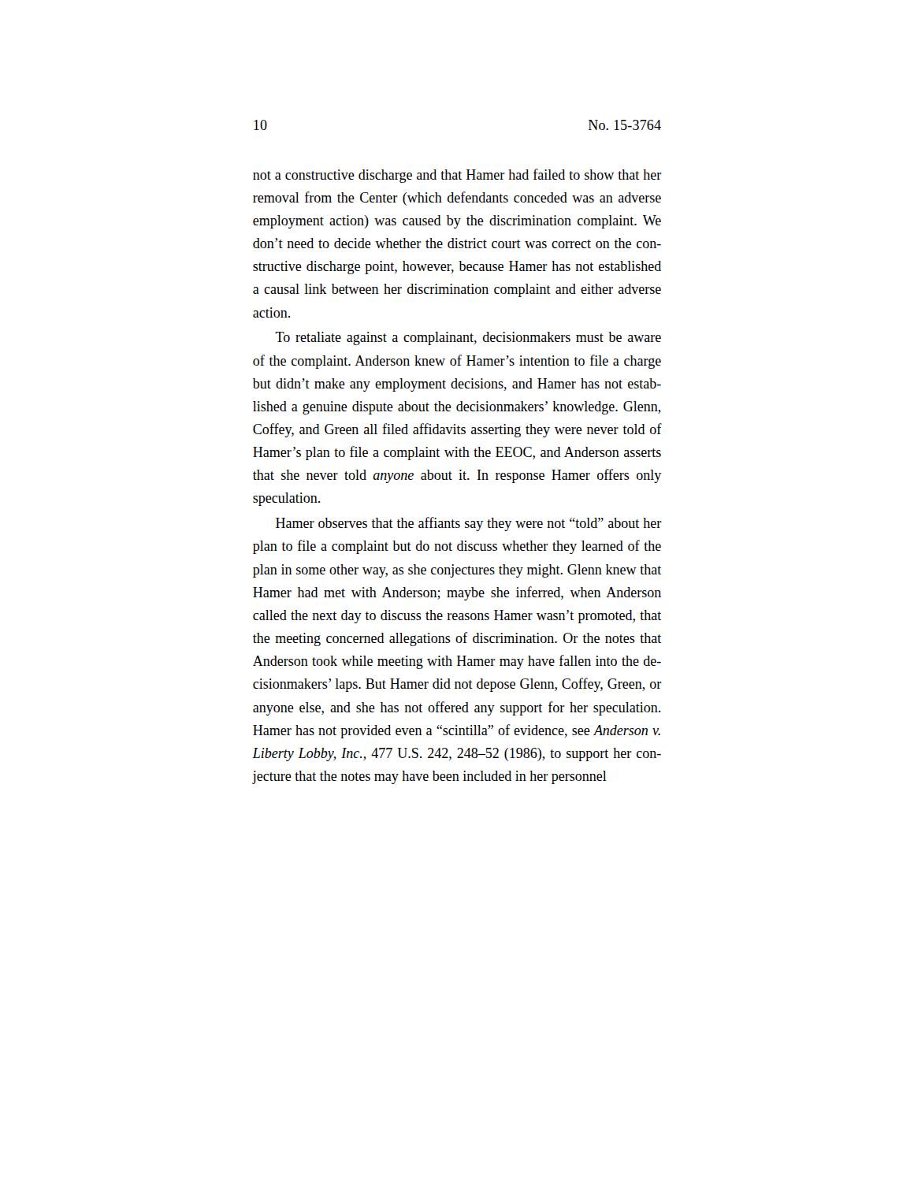10 No. 15-3764
not a constructive discharge and that Hamer had failed to show that her removal from the Center (which defendants conceded was an adverse employment action) was caused by the discrimination complaint. We don’t need to decide whether the district court was correct on the constructive discharge point, however, because Hamer has not established a causal link between her discrimination complaint and either adverse action.
To retaliate against a complainant, decisionmakers must be aware of the complaint. Anderson knew of Hamer’s intention to file a charge but didn’t make any employment decisions, and Hamer has not established a genuine dispute about the decisionmakers’ knowledge. Glenn, Coffey, and Green all filed affidavits asserting they were never told of Hamer’s plan to file a complaint with the EEOC, and Anderson asserts that she never told anyone about it. In response Hamer offers only speculation.
Hamer observes that the affiants say they were not “told” about her plan to file a complaint but do not discuss whether they learned of the plan in some other way, as she conjectures they might. Glenn knew that Hamer had met with Anderson; maybe she inferred, when Anderson called the next day to discuss the reasons Hamer wasn’t promoted, that the meeting concerned allegations of discrimination. Or the notes that Anderson took while meeting with Hamer may have fallen into the decisionmakers’ laps. But Hamer did not depose Glenn, Coffey, Green, or anyone else, and she has not offered any support for her speculation. Hamer has not provided even a “scintilla” of evidence, see Anderson v. Liberty Lobby, Inc., 477 U.S. 242, 248–52 (1986), to support her conjecture that the notes may have been included in her personnel